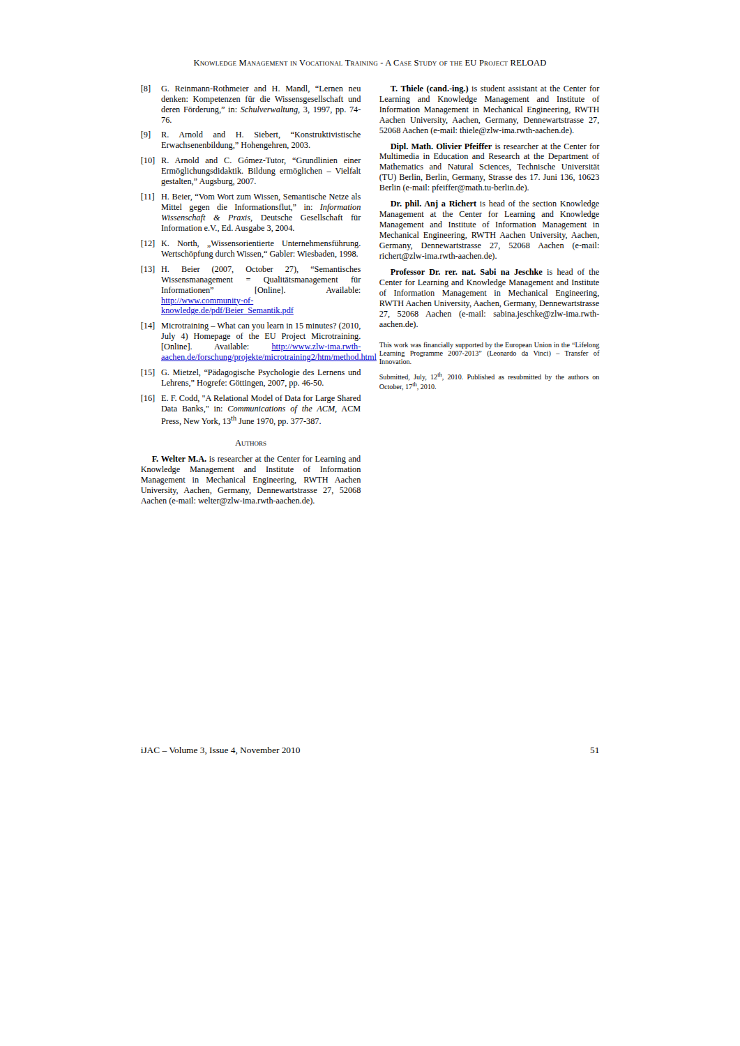Knowledge Management in Vocational Training - A Case Study of the EU Project RELOAD
[8] G. Reinmann-Rothmeier and H. Mandl, “Lernen neu denken: Kompetenzen für die Wissensgesellschaft und deren Förderung,” in: Schulverwaltung, 3, 1997, pp. 74-76.
[9] R. Arnold and H. Siebert, “Konstruktivistische Erwachsenenbildung,” Hohengehren, 2003.
[10] R. Arnold and C. Gómez-Tutor, “Grundlinien einer Ermöglichungsdidaktik. Bildung ermöglichen – Vielfalt gestalten,” Augsburg, 2007.
[11] H. Beier, “Vom Wort zum Wissen, Semantische Netze als Mittel gegen die Informationsflut,” in: Information Wissenschaft & Praxis, Deutsche Gesellschaft für Information e.V., Ed. Ausgabe 3, 2004.
[12] K. North, „Wissensorientierte Unternehmensführung. Wertschöpfung durch Wissen,“ Gabler: Wiesbaden, 1998.
[13] H. Beier (2007, October 27), “Semantisches Wissensmanagement = Qualitätsmanagement für Informationen” [Online]. Available: http://www.community-of-knowledge.de/pdf/Beier_Semantik.pdf
[14] Microtraining – What can you learn in 15 minutes? (2010, July 4) Homepage of the EU Project Microtraining. [Online]. Available: http://www.zlw-ima.rwth-aachen.de/forschung/projekte/microtraining2/htm/method.html
[15] G. Mietzel, “Pädagogische Psychologie des Lernens und Lehrens,” Hogrefe: Göttingen, 2007, pp. 46-50.
[16] E. F. Codd, "A Relational Model of Data for Large Shared Data Banks," in: Communications of the ACM, ACM Press, New York, 13th June 1970, pp. 377-387.
Authors
F. Welter M.A. is researcher at the Center for Learning and Knowledge Management and Institute of Information Management in Mechanical Engineering, RWTH Aachen University, Aachen, Germany, Dennewartstrasse 27, 52068 Aachen (e-mail: welter@zlw-ima.rwth-aachen.de).
T. Thiele (cand.-ing.) is student assistant at the Center for Learning and Knowledge Management and Institute of Information Management in Mechanical Engineering, RWTH Aachen University, Aachen, Germany, Dennewartstrasse 27, 52068 Aachen (e-mail: thiele@zlw-ima.rwth-aachen.de).
Dipl. Math. Olivier Pfeiffer is researcher at the Center for Multimedia in Education and Research at the Department of Mathematics and Natural Sciences, Technische Universität (TU) Berlin, Berlin, Germany, Strasse des 17. Juni 136, 10623 Berlin (e-mail: pfeiffer@math.tu-berlin.de).
Dr. phil. Anj a Richert is head of the section Knowledge Management at the Center for Learning and Knowledge Management and Institute of Information Management in Mechanical Engineering, RWTH Aachen University, Aachen, Germany, Dennewartstrasse 27, 52068 Aachen (e-mail: richert@zlw-ima.rwth-aachen.de).
Professor Dr. rer. nat. Sabi na Jeschke is head of the Center for Learning and Knowledge Management and Institute of Information Management in Mechanical Engineering, RWTH Aachen University, Aachen, Germany, Dennewartstrasse 27, 52068 Aachen (e-mail: sabina.jeschke@zlw-ima.rwth-aachen.de).
This work was financially supported by the European Union in the “Lifelong Learning Programme 2007-2013” (Leonardo da Vinci) – Transfer of Innovation.
Submitted, July, 12th, 2010. Published as resubmitted by the authors on October, 17th, 2010.
iJAC – Volume 3, Issue 4, November 2010 51